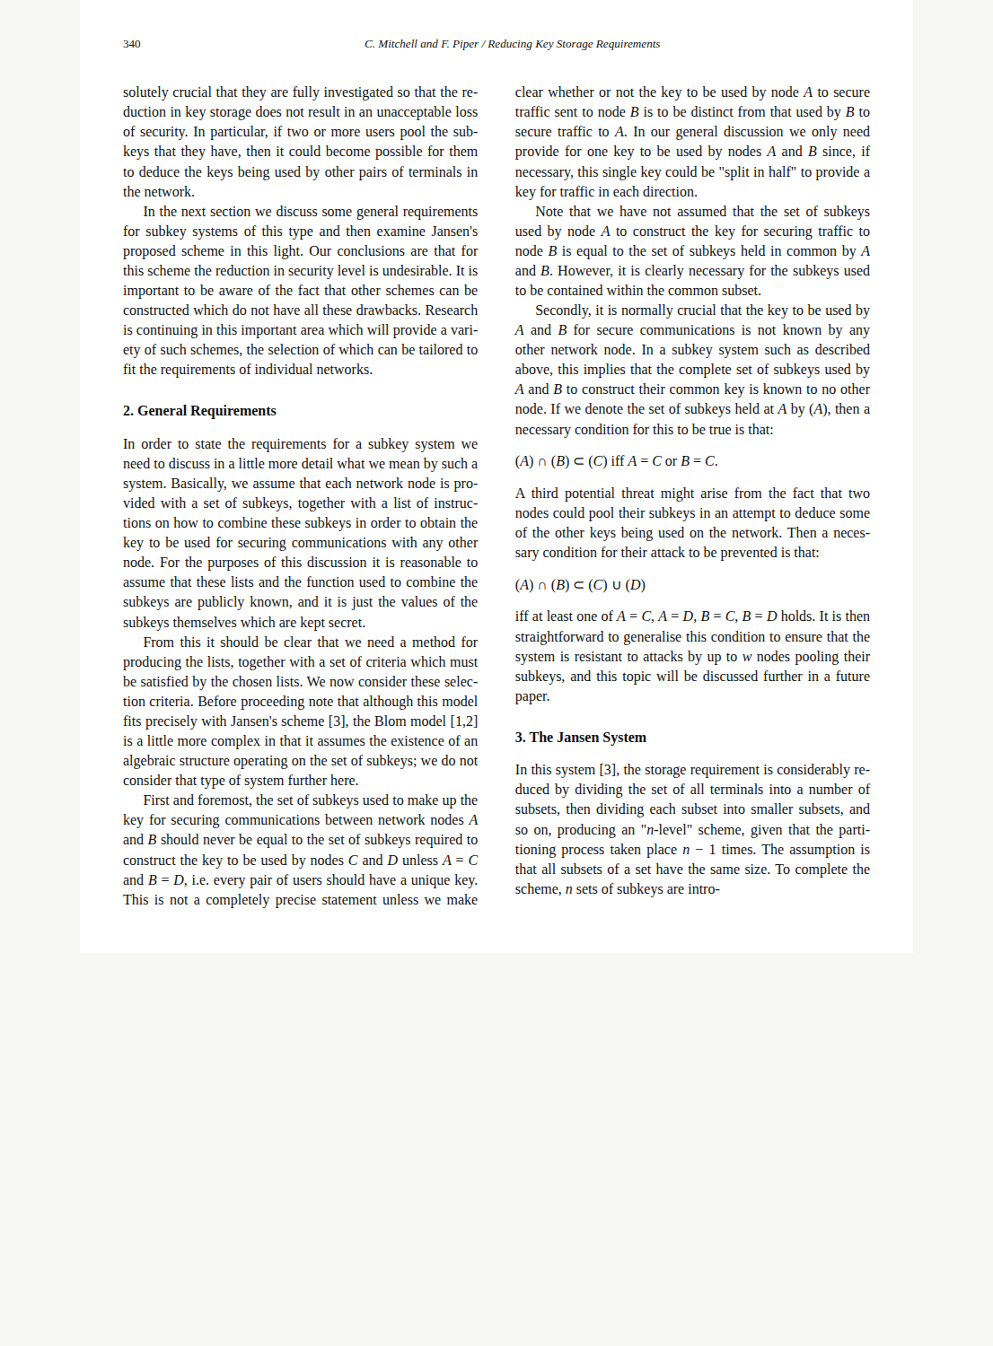340 C. Mitchell and F. Piper / Reducing Key Storage Requirements
solutely crucial that they are fully investigated so that the reduction in key storage does not result in an unacceptable loss of security. In particular, if two or more users pool the subkeys that they have, then it could become possible for them to deduce the keys being used by other pairs of terminals in the network.
In the next section we discuss some general requirements for subkey systems of this type and then examine Jansen's proposed scheme in this light. Our conclusions are that for this scheme the reduction in security level is undesirable. It is important to be aware of the fact that other schemes can be constructed which do not have all these drawbacks. Research is continuing in this important area which will provide a variety of such schemes, the selection of which can be tailored to fit the requirements of individual networks.
2. General Requirements
In order to state the requirements for a subkey system we need to discuss in a little more detail what we mean by such a system. Basically, we assume that each network node is provided with a set of subkeys, together with a list of instructions on how to combine these subkeys in order to obtain the key to be used for securing communications with any other node. For the purposes of this discussion it is reasonable to assume that these lists and the function used to combine the subkeys are publicly known, and it is just the values of the subkeys themselves which are kept secret.
From this it should be clear that we need a method for producing the lists, together with a set of criteria which must be satisfied by the chosen lists. We now consider these selection criteria. Before proceeding note that although this model fits precisely with Jansen's scheme [3], the Blom model [1,2] is a little more complex in that it assumes the existence of an algebraic structure operating on the set of subkeys; we do not consider that type of system further here.
First and foremost, the set of subkeys used to make up the key for securing communications between network nodes A and B should never be equal to the set of subkeys required to construct the key to be used by nodes C and D unless A = C and B = D, i.e. every pair of users should have a unique key. This is not a completely precise statement unless we make clear whether or not the key to be used by node A to secure traffic sent to node B is to be distinct from that used by B to secure traffic to A. In our general discussion we only need provide for one key to be used by nodes A and B since, if necessary, this single key could be "split in half" to provide a key for traffic in each direction.
Note that we have not assumed that the set of subkeys used by node A to construct the key for securing traffic to node B is equal to the set of subkeys held in common by A and B. However, it is clearly necessary for the subkeys used to be contained within the common subset.
Secondly, it is normally crucial that the key to be used by A and B for secure communications is not known by any other network node. In a subkey system such as described above, this implies that the complete set of subkeys used by A and B to construct their common key is known to no other node. If we denote the set of subkeys held at A by (A), then a necessary condition for this to be true is that:
(A) ∩ (B) ⊂ (C) iff A = C or B = C.
A third potential threat might arise from the fact that two nodes could pool their subkeys in an attempt to deduce some of the other keys being used on the network. Then a necessary condition for their attack to be prevented is that:
(A) ∩ (B) ⊂ (C) ∪ (D)
iff at least one of A = C, A = D, B = C, B = D holds. It is then straightforward to generalise this condition to ensure that the system is resistant to attacks by up to w nodes pooling their subkeys, and this topic will be discussed further in a future paper.
3. The Jansen System
In this system [3], the storage requirement is considerably reduced by dividing the set of all terminals into a number of subsets, then dividing each subset into smaller subsets, and so on, producing an "n-level" scheme, given that the partitioning process taken place n − 1 times. The assumption is that all subsets of a set have the same size. To complete the scheme, n sets of subkeys are intro-